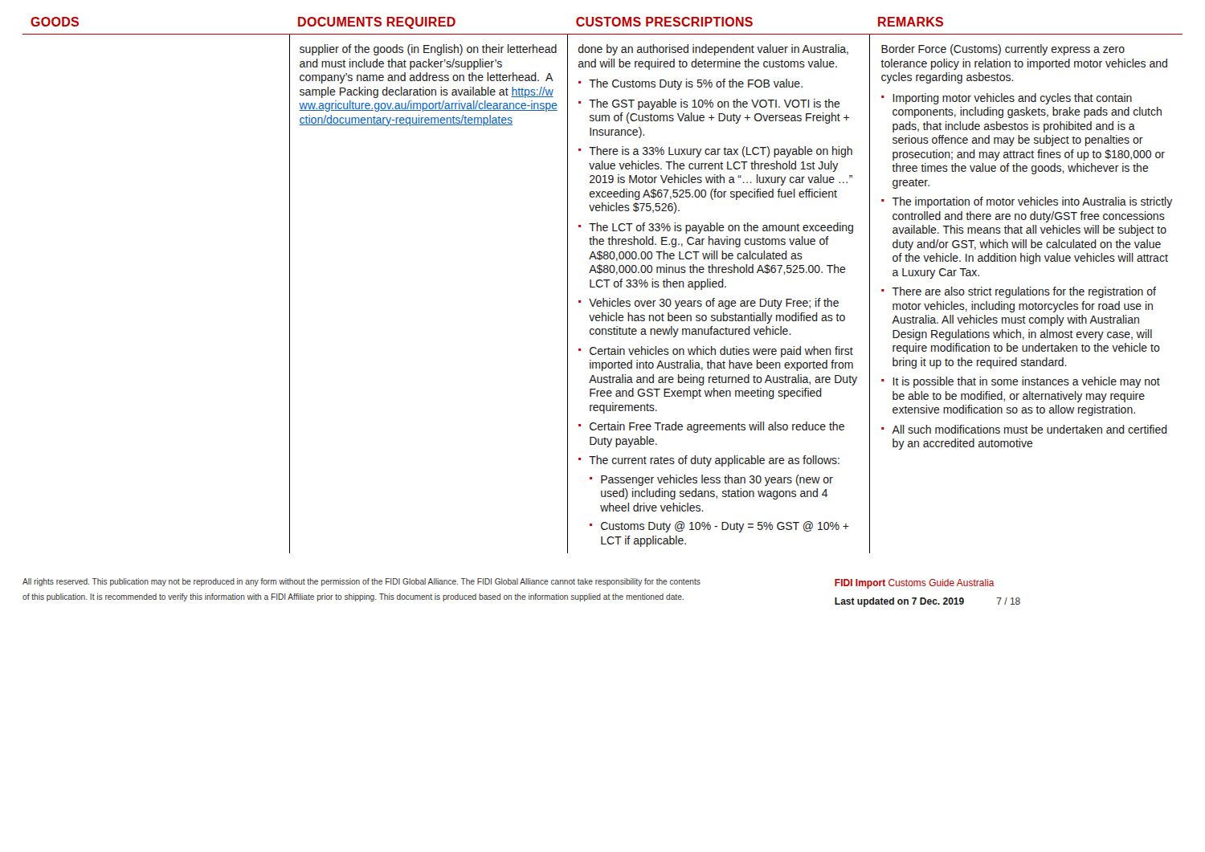| GOODS | DOCUMENTS REQUIRED | CUSTOMS PRESCRIPTIONS | REMARKS |
| --- | --- | --- | --- |
| | supplier of the goods (in English) on their letterhead and must include that packer’s/supplier’s company’s name and address on the letterhead. A sample Packing declaration is available at https://www.agriculture.gov.au/import/arrival/clearance-inspection/documentary-requirements/templates | done by an authorised independent valuer in Australia, and will be required to determine the customs value. The Customs Duty is 5% of the FOB value. The GST payable is 10% on the VOTI. VOTI is the sum of (Customs Value + Duty + Overseas Freight + Insurance). There is a 33% Luxury car tax (LCT) payable on high value vehicles. The current LCT threshold 1st July 2019 is Motor Vehicles with a “… luxury car value …” exceeding A$67,525.00 (for specified fuel efficient vehicles $75,526). The LCT of 33% is payable on the amount exceeding the threshold. E.g., Car having customs value of A$80,000.00 The LCT will be calculated as A$80,000.00 minus the threshold A$67,525.00. The LCT of 33% is then applied. Vehicles over 30 years of age are Duty Free; if the vehicle has not been so substantially modified as to constitute a newly manufactured vehicle. Certain vehicles on which duties were paid when first imported into Australia, that have been exported from Australia and are being returned to Australia, are Duty Free and GST Exempt when meeting specified requirements. Certain Free Trade agreements will also reduce the Duty payable. The current rates of duty applicable are as follows: Passenger vehicles less than 30 years (new or used) including sedans, station wagons and 4 wheel drive vehicles. Customs Duty @ 10% - Duty = 5% GST @ 10% + LCT if applicable. | Border Force (Customs) currently express a zero tolerance policy in relation to imported motor vehicles and cycles regarding asbestos. Importing motor vehicles and cycles that contain components, including gaskets, brake pads and clutch pads, that include asbestos is prohibited and is a serious offence and may be subject to penalties or prosecution; and may attract fines of up to $180,000 or three times the value of the goods, whichever is the greater. The importation of motor vehicles into Australia is strictly controlled and there are no duty/GST free concessions available. This means that all vehicles will be subject to duty and/or GST, which will be calculated on the value of the vehicle. In addition high value vehicles will attract a Luxury Car Tax. There are also strict regulations for the registration of motor vehicles, including motorcycles for road use in Australia. All vehicles must comply with Australian Design Regulations which, in almost every case, will require modification to be undertaken to the vehicle to bring it up to the required standard. It is possible that in some instances a vehicle may not be able to be modified, or alternatively may require extensive modification so as to allow registration. All such modifications must be undertaken and certified by an accredited automotive |
All rights reserved. This publication may not be reproduced in any form without the permission of the FIDI Global Alliance. The FIDI Global Alliance cannot take responsibility for the contents
of this publication. It is recommended to verify this information with a FIDI Affiliate prior to shipping. This document is produced based on the information supplied at the mentioned date.
FIDI Import Customs Guide Australia
Last updated on 7 Dec. 20197 / 18